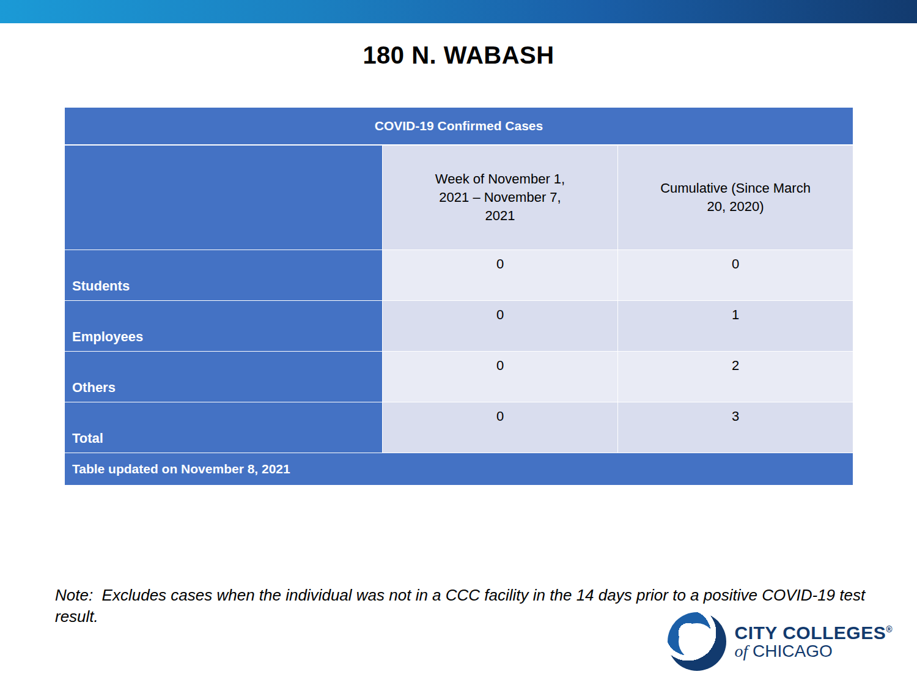180 N. WABASH
COVID-19 Confirmed Cases
| | Week of November 1, 2021 – November 7, 2021 | Cumulative (Since March 20, 2020) |
| --- | --- | --- |
| Students | 0 | 0 |
| Employees | 0 | 1 |
| Others | 0 | 2 |
| Total | 0 | 3 |
| Table updated on November 8, 2021 |
Note: Excludes cases when the individual was not in a CCC facility in the 14 days prior to a positive COVID-19 test result.
CITY COLLEGES®
of CHICAGO